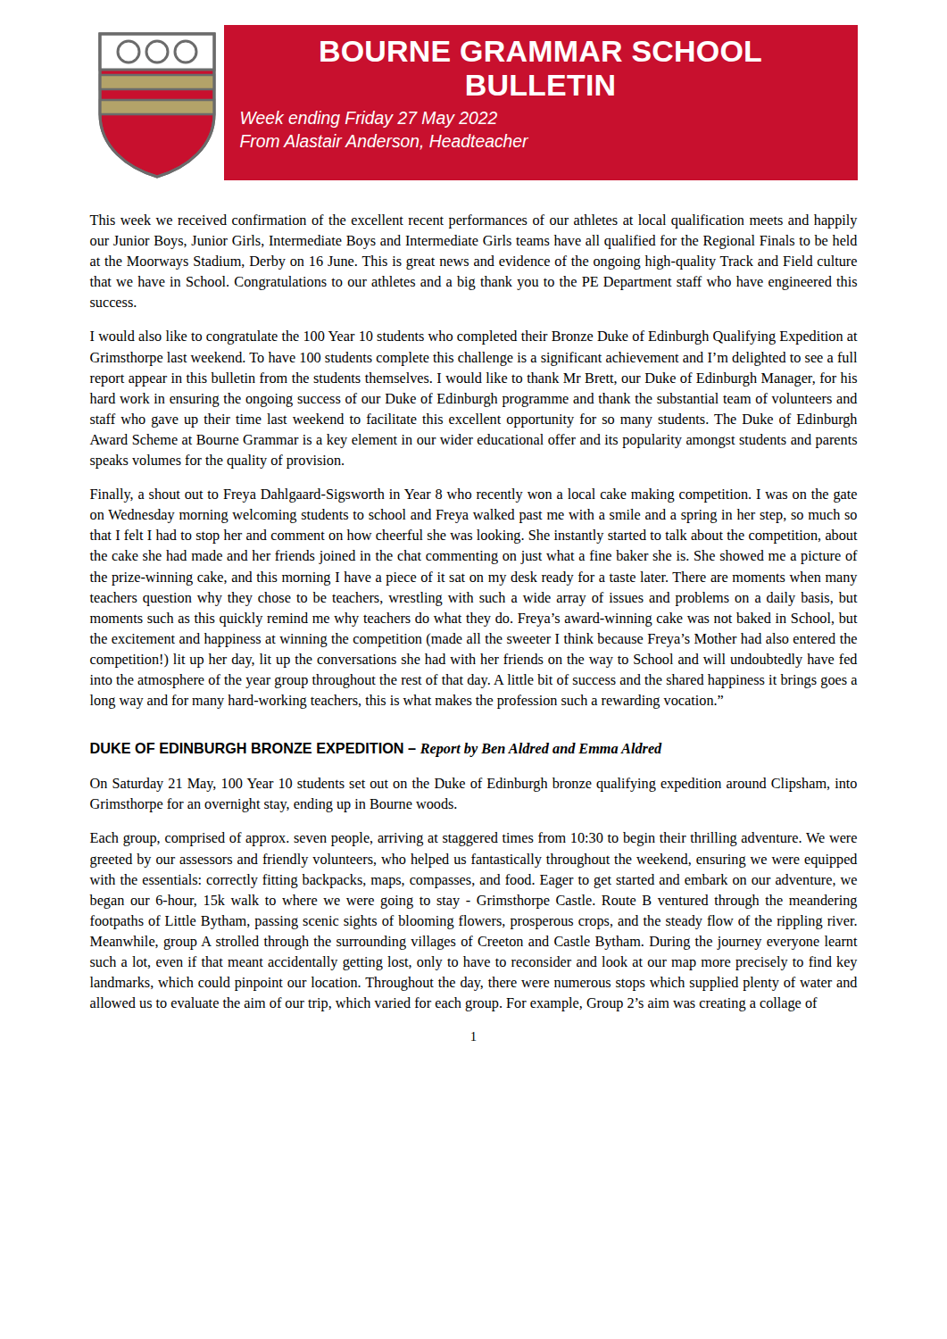BOURNE GRAMMAR SCHOOL BULLETIN
Week ending Friday 27 May 2022
From Alastair Anderson, Headteacher
This week we received confirmation of the excellent recent performances of our athletes at local qualification meets and happily our Junior Boys, Junior Girls, Intermediate Boys and Intermediate Girls teams have all qualified for the Regional Finals to be held at the Moorways Stadium, Derby on 16 June. This is great news and evidence of the ongoing high-quality Track and Field culture that we have in School. Congratulations to our athletes and a big thank you to the PE Department staff who have engineered this success.
I would also like to congratulate the 100 Year 10 students who completed their Bronze Duke of Edinburgh Qualifying Expedition at Grimsthorpe last weekend. To have 100 students complete this challenge is a significant achievement and I’m delighted to see a full report appear in this bulletin from the students themselves. I would like to thank Mr Brett, our Duke of Edinburgh Manager, for his hard work in ensuring the ongoing success of our Duke of Edinburgh programme and thank the substantial team of volunteers and staff who gave up their time last weekend to facilitate this excellent opportunity for so many students. The Duke of Edinburgh Award Scheme at Bourne Grammar is a key element in our wider educational offer and its popularity amongst students and parents speaks volumes for the quality of provision.
Finally, a shout out to Freya Dahlgaard-Sigsworth in Year 8 who recently won a local cake making competition. I was on the gate on Wednesday morning welcoming students to school and Freya walked past me with a smile and a spring in her step, so much so that I felt I had to stop her and comment on how cheerful she was looking. She instantly started to talk about the competition, about the cake she had made and her friends joined in the chat commenting on just what a fine baker she is. She showed me a picture of the prize-winning cake, and this morning I have a piece of it sat on my desk ready for a taste later. There are moments when many teachers question why they chose to be teachers, wrestling with such a wide array of issues and problems on a daily basis, but moments such as this quickly remind me why teachers do what they do. Freya’s award-winning cake was not baked in School, but the excitement and happiness at winning the competition (made all the sweeter I think because Freya’s Mother had also entered the competition!) lit up her day, lit up the conversations she had with her friends on the way to School and will undoubtedly have fed into the atmosphere of the year group throughout the rest of that day. A little bit of success and the shared happiness it brings goes a long way and for many hard-working teachers, this is what makes the profession such a rewarding vocation.”
DUKE OF EDINBURGH BRONZE EXPEDITION – Report by Ben Aldred and Emma Aldred
On Saturday 21 May, 100 Year 10 students set out on the Duke of Edinburgh bronze qualifying expedition around Clipsham, into Grimsthorpe for an overnight stay, ending up in Bourne woods.
Each group, comprised of approx. seven people, arriving at staggered times from 10:30 to begin their thrilling adventure. We were greeted by our assessors and friendly volunteers, who helped us fantastically throughout the weekend, ensuring we were equipped with the essentials: correctly fitting backpacks, maps, compasses, and food. Eager to get started and embark on our adventure, we began our 6-hour, 15k walk to where we were going to stay - Grimsthorpe Castle. Route B ventured through the meandering footpaths of Little Bytham, passing scenic sights of blooming flowers, prosperous crops, and the steady flow of the rippling river. Meanwhile, group A strolled through the surrounding villages of Creeton and Castle Bytham. During the journey everyone learnt such a lot, even if that meant accidentally getting lost, only to have to reconsider and look at our map more precisely to find key landmarks, which could pinpoint our location. Throughout the day, there were numerous stops which supplied plenty of water and allowed us to evaluate the aim of our trip, which varied for each group. For example, Group 2’s aim was creating a collage of
1